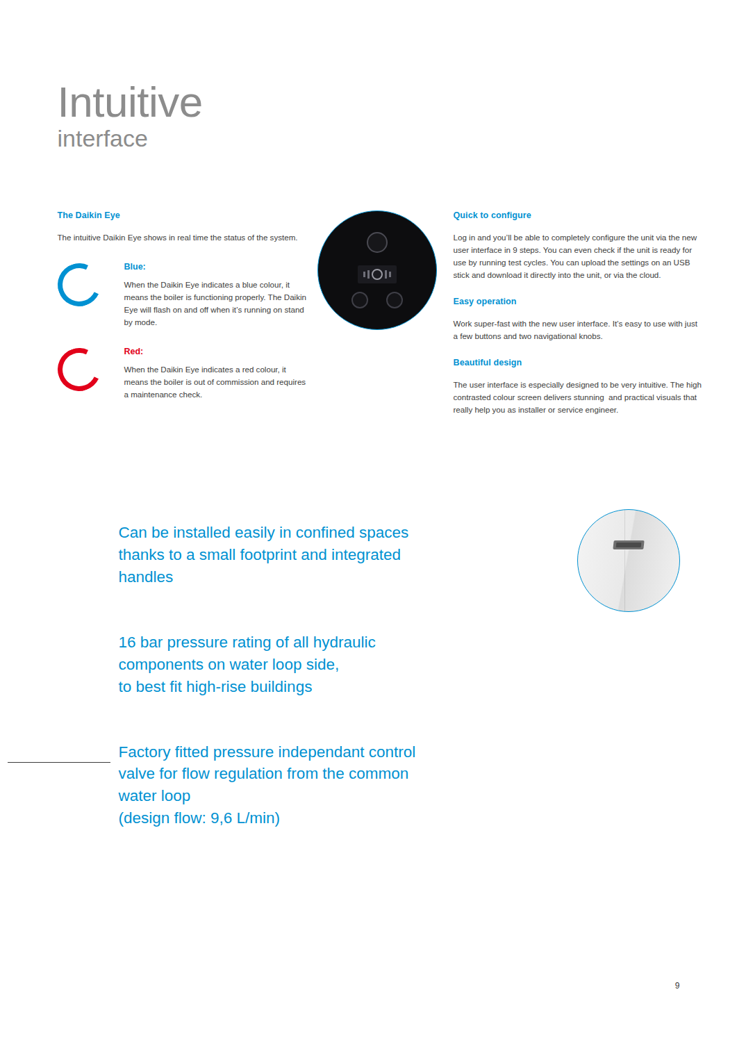Intuitiveinterface
The Daikin Eye
The intuitive Daikin Eye shows in real time the status of the system.
Blue:
When the Daikin Eye indicates a blue colour, it means the boiler is functioning properly. The Daikin Eye will flash on and off when it’s running on stand by mode.
Red:
When the Daikin Eye indicates a red colour, it means the boiler is out of commission and requires a maintenance check.
Quick to configure
Log in and you’ll be able to completely configure the unit via the new user interface in 9 steps. You can even check if the unit is ready for use by running test cycles. You can upload the settings on an USB stick and download it directly into the unit, or via the cloud.
Easy operation
Work super-fast with the new user interface. It’s easy to use with just a few buttons and two navigational knobs.
Beautiful design
The user interface is especially designed to be very intuitive. The high contrasted colour screen delivers stunning and practical visuals that really help you as installer or service engineer.
Can be installed easily in confined spaces thanks to a small footprint and integrated handles
16 bar pressure rating of all hydraulic components on water loop side,
to best fit high-rise buildings
Factory fitted pressure independant control valve for flow regulation from the common water loop
(design flow: 9,6 L/min)
9